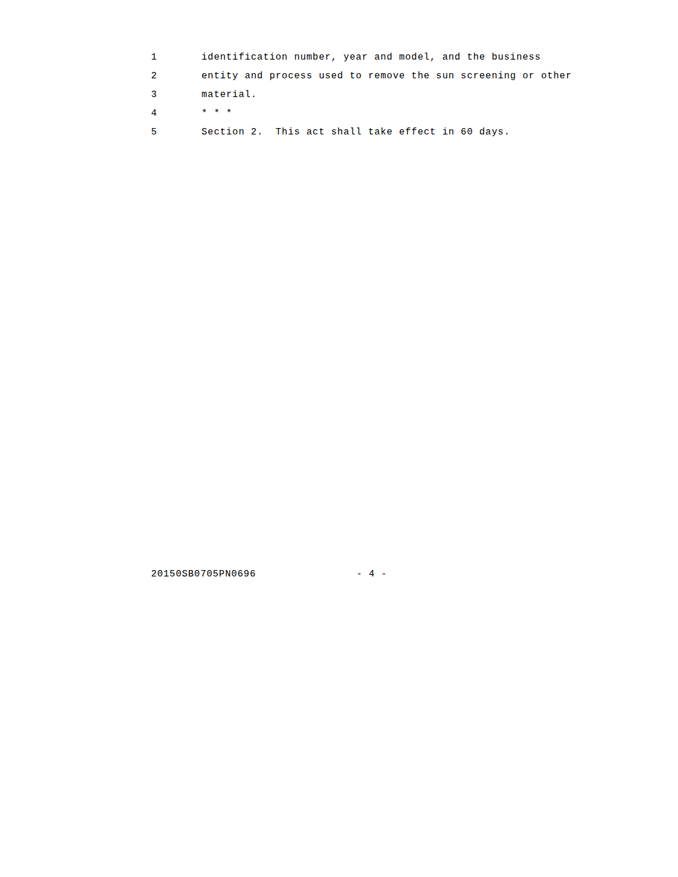1 identification number, year and model, and the business
2 entity and process used to remove the sun screening or other
3 material.
4* * *
5 Section 2. This act shall take effect in 60 days.
20150SB0705PN0696 - 4 -